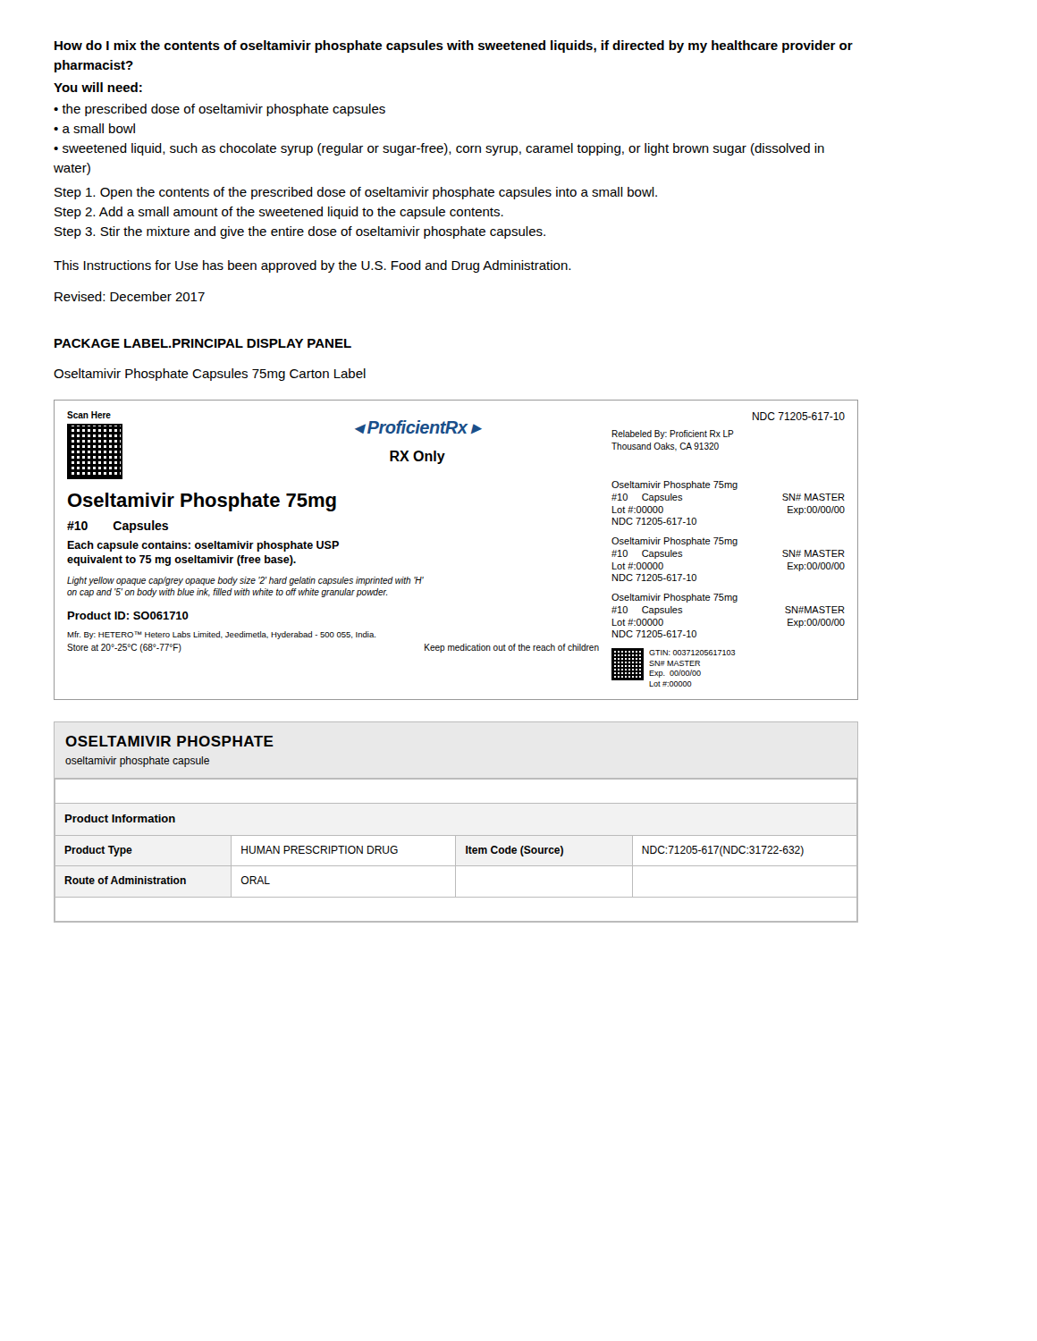How do I mix the contents of oseltamivir phosphate capsules with sweetened liquids, if directed by my healthcare provider or pharmacist?
You will need:
the prescribed dose of oseltamivir phosphate capsules
a small bowl
sweetened liquid, such as chocolate syrup (regular or sugar-free), corn syrup, caramel topping, or light brown sugar (dissolved in water)
Step 1. Open the contents of the prescribed dose of oseltamivir phosphate capsules into a small bowl.
Step 2. Add a small amount of the sweetened liquid to the capsule contents.
Step 3. Stir the mixture and give the entire dose of oseltamivir phosphate capsules.
This Instructions for Use has been approved by the U.S. Food and Drug Administration.
Revised: December 2017
PACKAGE LABEL.PRINCIPAL DISPLAY PANEL
Oseltamivir Phosphate Capsules 75mg Carton Label
Scan Here
◂ ProficientRx ▸
RX Only
NDC 71205-617-10
Relabeled By: Proficient Rx LP
Thousand Oaks, CA 91320
Oseltamivir Phosphate 75mg
#10 Capsules
Each capsule contains: oseltamivir phosphate USP
equivalent to 75 mg oseltamivir (free base).
Light yellow opaque cap/grey opaque body size '2' hard gelatin capsules imprinted with 'H'
on cap and '5' on body with blue ink, filled with white to off white granular powder.
Product ID: SO061710
Mfr. By: HETERO™ Hetero Labs Limited, Jeedimetla, Hyderabad - 500 055, India.
Store at 20°-25°C (68°-77°F) Keep medication out of the reach of children
Oseltamivir Phosphate 75mg
#10 Capsules SN# MASTER
Lot #:00000 Exp:00/00/00
NDC 71205-617-10
Oseltamivir Phosphate 75mg
#10 Capsules SN# MASTER
Lot #:00000 Exp:00/00/00
NDC 71205-617-10
Oseltamivir Phosphate 75mg
#10 Capsules SN#MASTER
Lot #:00000 Exp:00/00/00
NDC 71205-617-10
GTIN: 00371205617103
SN# MASTER
Exp. 00/00/00
Lot #:00000
OSELTAMIVIR PHOSPHATE
oseltamivir phosphate capsule
| Product Information |
| Product Type | HUMAN PRESCRIPTION DRUG | Item Code (Source) | NDC:71205-617(NDC:31722-632) |
| Route of Administration | ORAL | | |